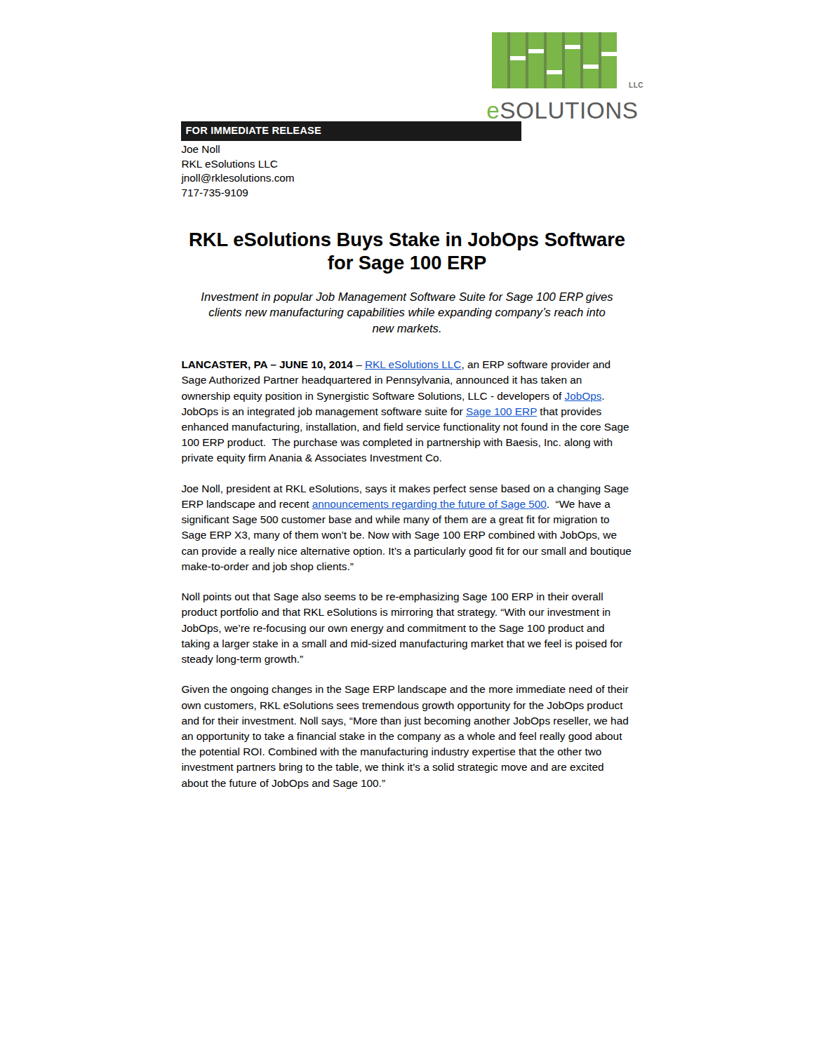LLC
e SOLUTIONS
FOR IMMEDIATE RELEASE
Joe Noll
RKL eSolutions LLC
jnoll@rklesolutions.com
717-735-9109
RKL eSolutions Buys Stake in JobOps Software for Sage 100 ERP
Investment in popular Job Management Software Suite for Sage 100 ERP gives clients new manufacturing capabilities while expanding company’s reach into new markets.
LANCASTER, PA – JUNE 10, 2014 – RKL eSolutions LLC, an ERP software provider and Sage Authorized Partner headquartered in Pennsylvania, announced it has taken an ownership equity position in Synergistic Software Solutions, LLC - developers of JobOps. JobOps is an integrated job management software suite for Sage 100 ERP that provides enhanced manufacturing, installation, and field service functionality not found in the core Sage 100 ERP product. The purchase was completed in partnership with Baesis, Inc. along with private equity firm Anania & Associates Investment Co.
Joe Noll, president at RKL eSolutions, says it makes perfect sense based on a changing Sage ERP landscape and recent announcements regarding the future of Sage 500. “We have a significant Sage 500 customer base and while many of them are a great fit for migration to Sage ERP X3, many of them won’t be. Now with Sage 100 ERP combined with JobOps, we can provide a really nice alternative option. It’s a particularly good fit for our small and boutique make-to-order and job shop clients.”
Noll points out that Sage also seems to be re-emphasizing Sage 100 ERP in their overall product portfolio and that RKL eSolutions is mirroring that strategy. “With our investment in JobOps, we’re re-focusing our own energy and commitment to the Sage 100 product and taking a larger stake in a small and mid-sized manufacturing market that we feel is poised for steady long-term growth.”
Given the ongoing changes in the Sage ERP landscape and the more immediate need of their own customers, RKL eSolutions sees tremendous growth opportunity for the JobOps product and for their investment. Noll says, “More than just becoming another JobOps reseller, we had an opportunity to take a financial stake in the company as a whole and feel really good about the potential ROI. Combined with the manufacturing industry expertise that the other two investment partners bring to the table, we think it’s a solid strategic move and are excited about the future of JobOps and Sage 100.”